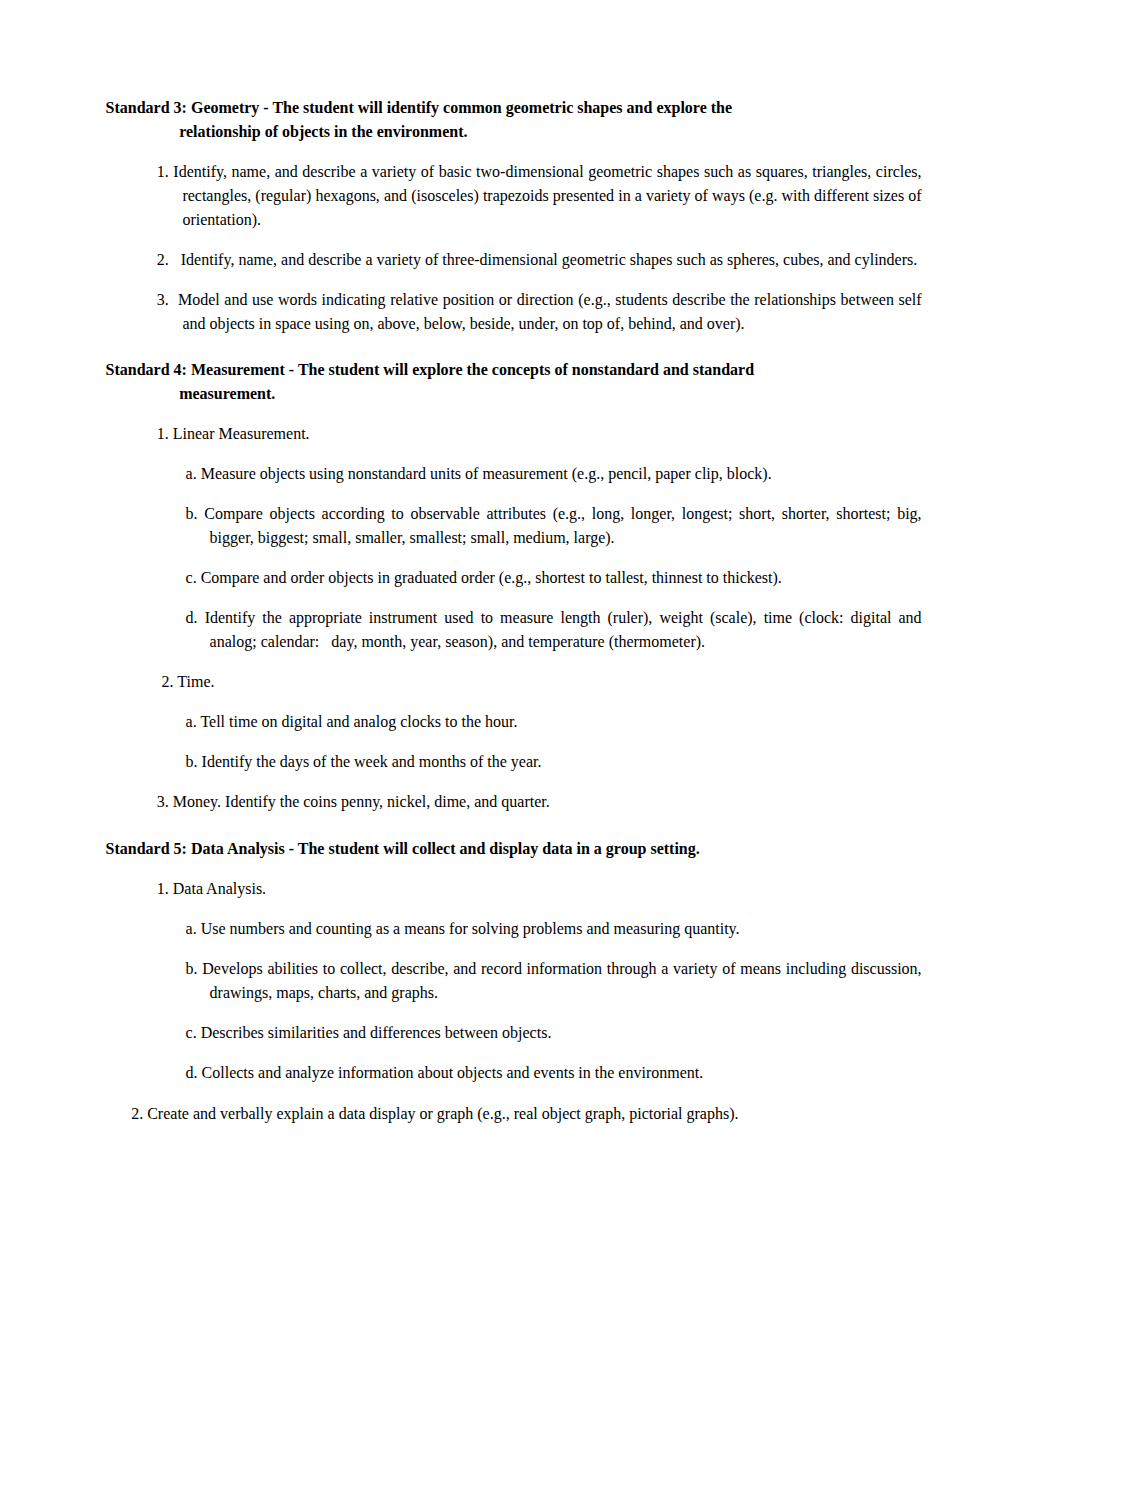Standard 3: Geometry - The student will identify common geometric shapes and explore the relationship of objects in the environment.
1. Identify, name, and describe a variety of basic two-dimensional geometric shapes such as squares, triangles, circles, rectangles, (regular) hexagons, and (isosceles) trapezoids presented in a variety of ways (e.g. with different sizes of orientation).
2. Identify, name, and describe a variety of three-dimensional geometric shapes such as spheres, cubes, and cylinders.
3. Model and use words indicating relative position or direction (e.g., students describe the relationships between self and objects in space using on, above, below, beside, under, on top of, behind, and over).
Standard 4: Measurement - The student will explore the concepts of nonstandard and standard measurement.
1. Linear Measurement.
a. Measure objects using nonstandard units of measurement (e.g., pencil, paper clip, block).
b. Compare objects according to observable attributes (e.g., long, longer, longest; short, shorter, shortest; big, bigger, biggest; small, smaller, smallest; small, medium, large).
c. Compare and order objects in graduated order (e.g., shortest to tallest, thinnest to thickest).
d. Identify the appropriate instrument used to measure length (ruler), weight (scale), time (clock: digital and analog; calendar: day, month, year, season), and temperature (thermometer).
2. Time.
a. Tell time on digital and analog clocks to the hour.
b. Identify the days of the week and months of the year.
3. Money. Identify the coins penny, nickel, dime, and quarter.
Standard 5: Data Analysis - The student will collect and display data in a group setting.
1. Data Analysis.
a. Use numbers and counting as a means for solving problems and measuring quantity.
b. Develops abilities to collect, describe, and record information through a variety of means including discussion, drawings, maps, charts, and graphs.
c. Describes similarities and differences between objects.
d. Collects and analyze information about objects and events in the environment.
2. Create and verbally explain a data display or graph (e.g., real object graph, pictorial graphs).